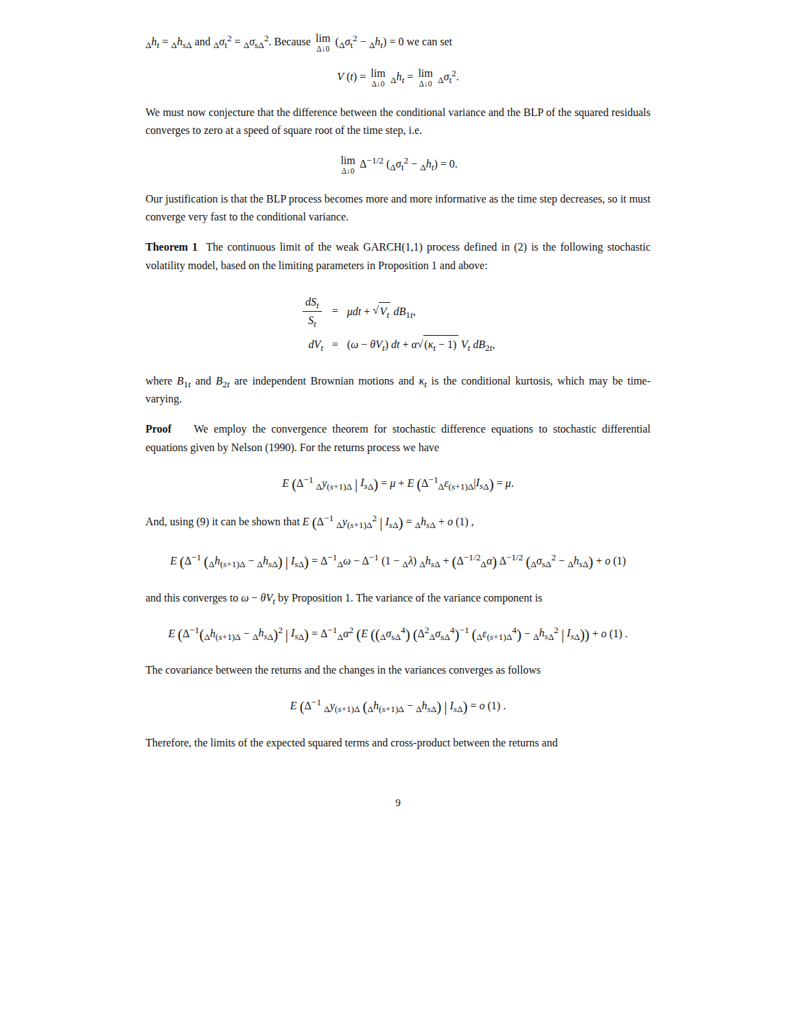Δht = ΔhsΔ and Δσt2 = ΔσsΔ2. Because lim Δ↓0 (Δσt2 − Δht) = 0 we can set
V (t) = lim Δ↓0 Δht = lim Δ↓0 Δσt2.
We must now conjecture that the difference between the conditional variance and the BLP of the squared residuals converges to zero at a speed of square root of the time step, i.e.
lim Δ↓0 Δ−1/2 (Δσt2 − Δht) = 0.
Our justification is that the BLP process becomes more and more informative as the time step decreases, so it must converge very fast to the conditional variance.
Theorem 1 The continuous limit of the weak GARCH(1,1) process defined in (2) is the following stochastic volatility model, based on the limiting parameters in Proposition 1 and above:
| dS t S t | = | μdt + V t dB 1 t , |
| dV t | = | ( ω − θV t ) dt + α ( κ t − 1) V t dB 2 t , |
where B1t and B2t are independent Brownian motions and κt is the conditional kurtosis, which may be time-varying.
Proof We employ the convergence theorem for stochastic difference equations to stochastic differential equations given by Nelson (1990). For the returns process we have
E (Δ−1 Δy(s+1)Δ | IsΔ) = μ + E (Δ−1Δε(s+1)Δ|IsΔ) = μ.
And, using (9) it can be shown that E (Δ−1 Δy(s+1)Δ2 | IsΔ) = ΔhsΔ + o (1) ,
E (Δ−1 (Δh(s+1)Δ − ΔhsΔ) | IsΔ) = Δ−1Δω − Δ−1 (1 − Δλ) ΔhsΔ + (Δ−1/2Δα) Δ−1/2 (ΔσsΔ2 − ΔhsΔ) + o (1)
and this converges to ω − θVt by Proposition 1. The variance of the variance component is
E (Δ−1(Δh(s+1)Δ − ΔhsΔ)2 | IsΔ) = Δ−1Δα2 (E ((ΔσsΔ4) (Δ2ΔσsΔ4)−1 (Δε(s+1)Δ4) − ΔhsΔ2 | IsΔ)) + o (1) .
The covariance between the returns and the changes in the variances converges as follows
E (Δ−1 Δy(s+1)Δ (Δh(s+1)Δ − ΔhsΔ) | IsΔ) = o (1) .
Therefore, the limits of the expected squared terms and cross-product between the returns and
9